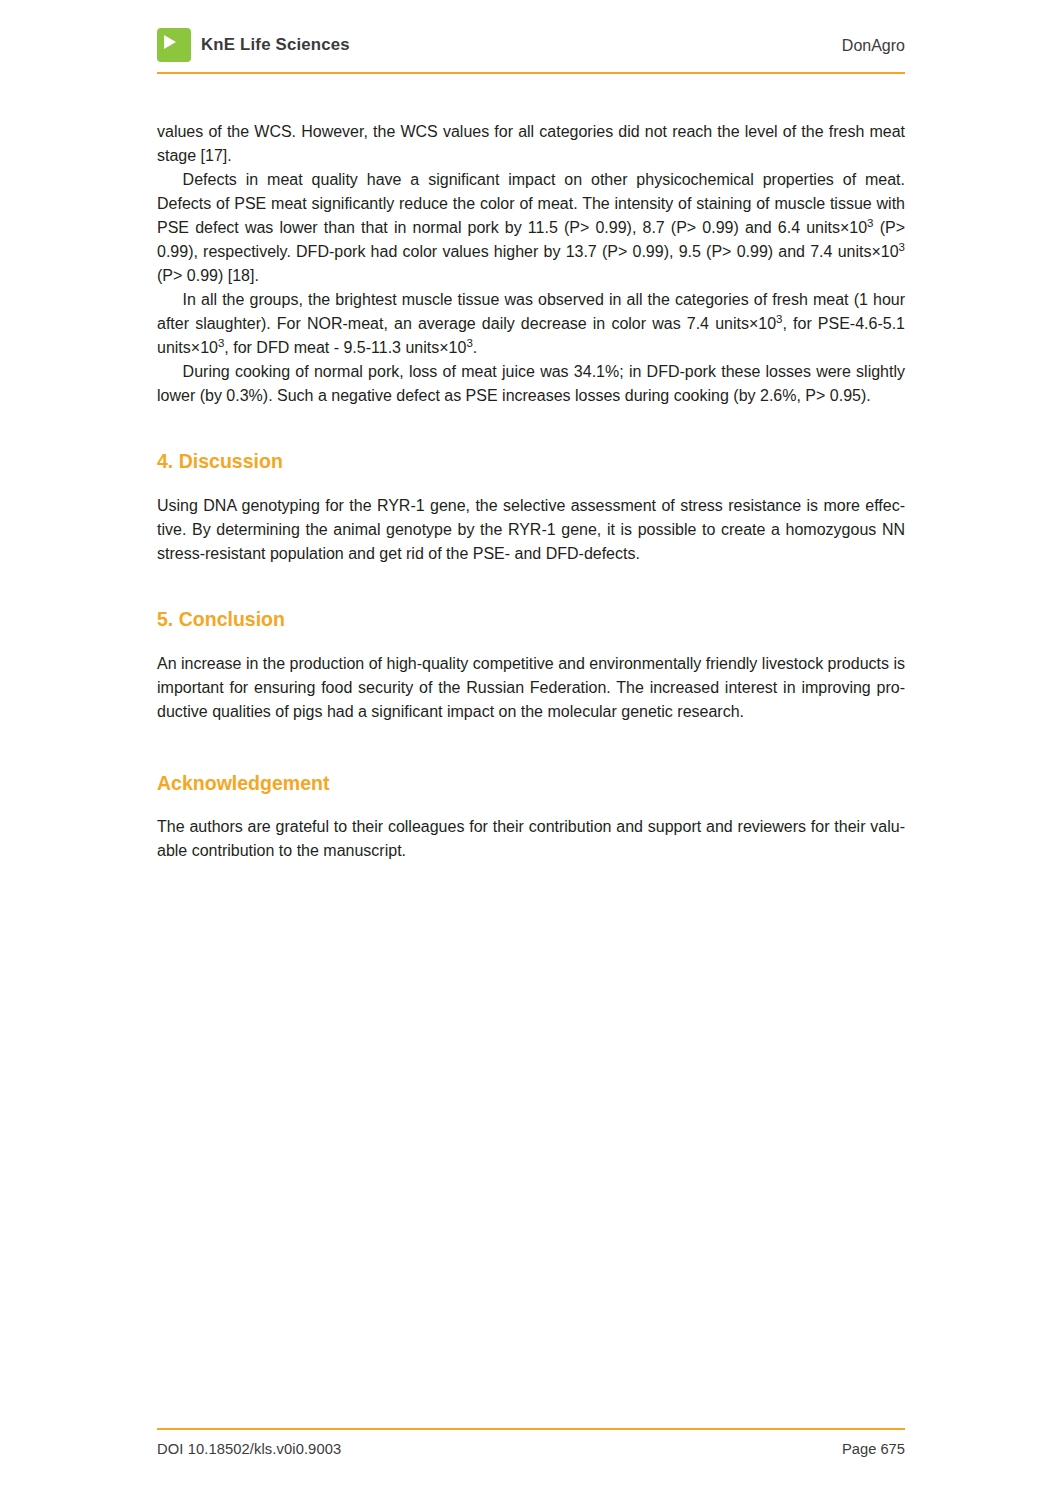KnE Life Sciences
DonAgro
values of the WCS. However, the WCS values for all categories did not reach the level of the fresh meat stage [17].
Defects in meat quality have a significant impact on other physicochemical properties of meat. Defects of PSE meat significantly reduce the color of meat. The intensity of staining of muscle tissue with PSE defect was lower than that in normal pork by 11.5 (P> 0.99), 8.7 (P> 0.99) and 6.4 units×103 (P> 0.99), respectively. DFD-pork had color values higher by 13.7 (P> 0.99), 9.5 (P> 0.99) and 7.4 units×103 (P> 0.99) [18].
In all the groups, the brightest muscle tissue was observed in all the categories of fresh meat (1 hour after slaughter). For NOR-meat, an average daily decrease in color was 7.4 units×103, for PSE-4.6-5.1 units×103, for DFD meat - 9.5-11.3 units×103.
During cooking of normal pork, loss of meat juice was 34.1%; in DFD-pork these losses were slightly lower (by 0.3%). Such a negative defect as PSE increases losses during cooking (by 2.6%, P> 0.95).
4. Discussion
Using DNA genotyping for the RYR-1 gene, the selective assessment of stress resistance is more effective. By determining the animal genotype by the RYR-1 gene, it is possible to create a homozygous NN stress-resistant population and get rid of the PSE- and DFD-defects.
5. Conclusion
An increase in the production of high-quality competitive and environmentally friendly livestock products is important for ensuring food security of the Russian Federation. The increased interest in improving productive qualities of pigs had a significant impact on the molecular genetic research.
Acknowledgement
The authors are grateful to their colleagues for their contribution and support and reviewers for their valuable contribution to the manuscript.
DOI 10.18502/kls.v0i0.9003 Page 675